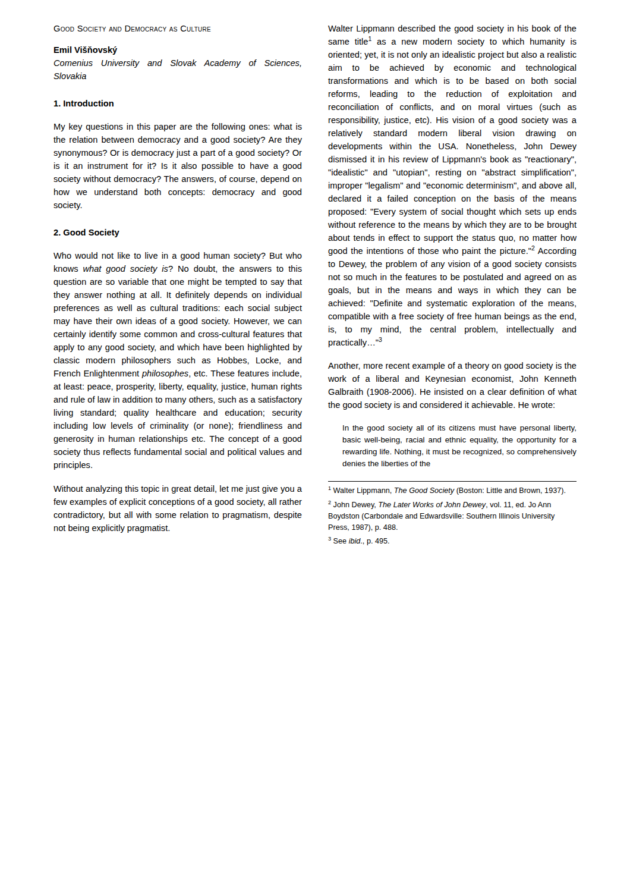Good Society and Democracy as Culture
Emil Višňovský
Comenius University and Slovak Academy of Sciences, Slovakia
1. Introduction
My key questions in this paper are the following ones: what is the relation between democracy and a good society? Are they synonymous? Or is democracy just a part of a good society? Or is it an instrument for it? Is it also possible to have a good society without democracy? The answers, of course, depend on how we understand both concepts: democracy and good society.
2. Good Society
Who would not like to live in a good human society? But who knows what good society is? No doubt, the answers to this question are so variable that one might be tempted to say that they answer nothing at all. It definitely depends on individual preferences as well as cultural traditions: each social subject may have their own ideas of a good society. However, we can certainly identify some common and cross-cultural features that apply to any good society, and which have been highlighted by classic modern philosophers such as Hobbes, Locke, and French Enlightenment philosophes, etc. These features include, at least: peace, prosperity, liberty, equality, justice, human rights and rule of law in addition to many others, such as a satisfactory living standard; quality healthcare and education; security including low levels of criminality (or none); friendliness and generosity in human relationships etc. The concept of a good society thus reflects fundamental social and political values and principles.
Without analyzing this topic in great detail, let me just give you a few examples of explicit conceptions of a good society, all rather contradictory, but all with some relation to pragmatism, despite not being explicitly pragmatist.
Walter Lippmann described the good society in his book of the same title1 as a new modern society to which humanity is oriented; yet, it is not only an idealistic project but also a realistic aim to be achieved by economic and technological transformations and which is to be based on both social reforms, leading to the reduction of exploitation and reconciliation of conflicts, and on moral virtues (such as responsibility, justice, etc). His vision of a good society was a relatively standard modern liberal vision drawing on developments within the USA. Nonetheless, John Dewey dismissed it in his review of Lippmann's book as "reactionary", "idealistic" and "utopian", resting on "abstract simplification", improper "legalism" and "economic determinism", and above all, declared it a failed conception on the basis of the means proposed: "Every system of social thought which sets up ends without reference to the means by which they are to be brought about tends in effect to support the status quo, no matter how good the intentions of those who paint the picture."2 According to Dewey, the problem of any vision of a good society consists not so much in the features to be postulated and agreed on as goals, but in the means and ways in which they can be achieved: "Definite and systematic exploration of the means, compatible with a free society of free human beings as the end, is, to my mind, the central problem, intellectually and practically…"3
Another, more recent example of a theory on good society is the work of a liberal and Keynesian economist, John Kenneth Galbraith (1908-2006). He insisted on a clear definition of what the good society is and considered it achievable. He wrote:
In the good society all of its citizens must have personal liberty, basic well-being, racial and ethnic equality, the opportunity for a rewarding life. Nothing, it must be recognized, so comprehensively denies the liberties of the
1 Walter Lippmann, The Good Society (Boston: Little and Brown, 1937).
2 John Dewey, The Later Works of John Dewey, vol. 11, ed. Jo Ann Boydston (Carbondale and Edwardsville: Southern Illinois University Press, 1987), p. 488.
3 See ibid., p. 495.